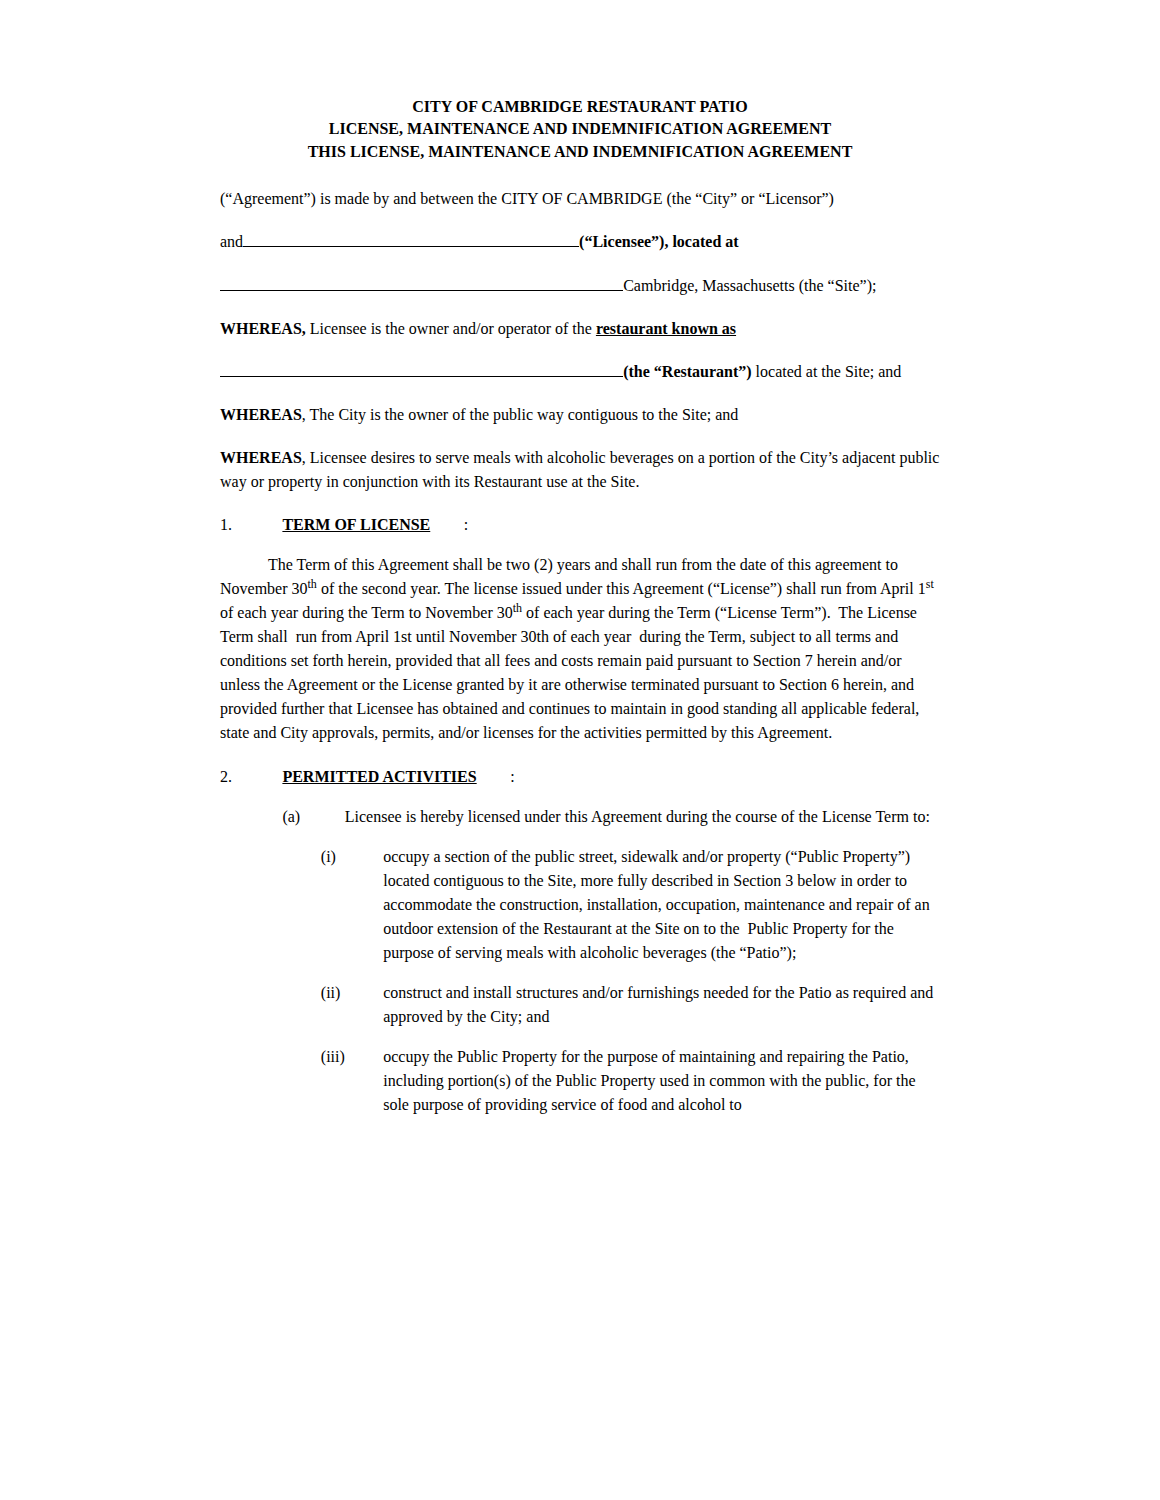CITY OF CAMBRIDGE RESTAURANT PATIO LICENSE, MAINTENANCE AND INDEMNIFICATION AGREEMENT THIS LICENSE, MAINTENANCE AND INDEMNIFICATION AGREEMENT
(“Agreement”) is made by and between the CITY OF CAMBRIDGE (the “City” or “Licensor”)
and (“Licensee”), located at
Cambridge, Massachusetts (the “Site”);
WHEREAS, Licensee is the owner and/or operator of the restaurant known as
(the “Restaurant”) located at the Site; and
WHEREAS, The City is the owner of the public way contiguous to the Site; and
WHEREAS, Licensee desires to serve meals with alcoholic beverages on a portion of the City’s adjacent public way or property in conjunction with its Restaurant use at the Site.
1. TERM OF LICENSE:
The Term of this Agreement shall be two (2) years and shall run from the date of this agreement to November 30th of the second year. The license issued under this Agreement (“License”) shall run from April 1st of each year during the Term to November 30th of each year during the Term (“License Term”). The License Term shall run from April 1st until November 30th of each year during the Term, subject to all terms and conditions set forth herein, provided that all fees and costs remain paid pursuant to Section 7 herein and/or unless the Agreement or the License granted by it are otherwise terminated pursuant to Section 6 herein, and provided further that Licensee has obtained and continues to maintain in good standing all applicable federal, state and City approvals, permits, and/or licenses for the activities permitted by this Agreement.
2. PERMITTED ACTIVITIES:
(a) Licensee is hereby licensed under this Agreement during the course of the License Term to:
(i) occupy a section of the public street, sidewalk and/or property (“Public Property”) located contiguous to the Site, more fully described in Section 3 below in order to accommodate the construction, installation, occupation, maintenance and repair of an outdoor extension of the Restaurant at the Site on to the Public Property for the purpose of serving meals with alcoholic beverages (the “Patio”);
(ii) construct and install structures and/or furnishings needed for the Patio as required and approved by the City; and
(iii) occupy the Public Property for the purpose of maintaining and repairing the Patio, including portion(s) of the Public Property used in common with the public, for the sole purpose of providing service of food and alcohol to